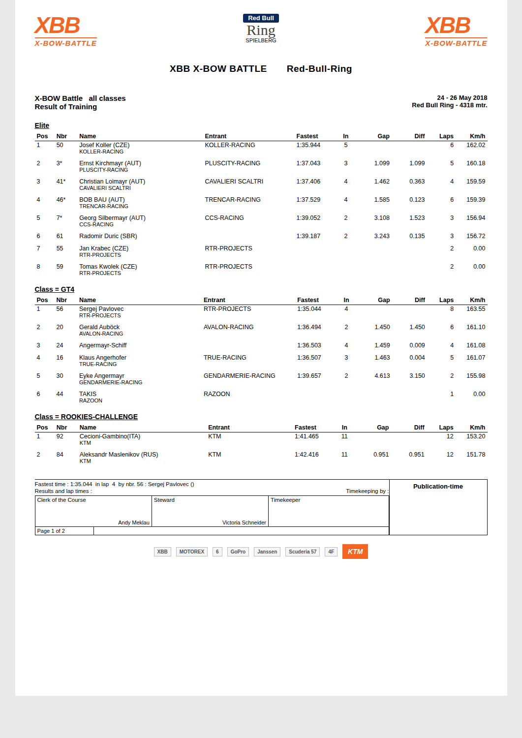XBB
X-BOW-BATTLE
Red Bull
Ring
SPIELBERG
XBB
X-BOW-BATTLE
XBB X-BOW BATTLE Red-Bull-Ring
X-BOW Battle all classes
Result of Training
24 - 26 May 2018
Red Bull Ring - 4318 mtr.
Elite
| Pos | Nbr | Name | Entrant | Fastest | In | Gap | Diff | Laps | Km/h |
| --- | --- | --- | --- | --- | --- | --- | --- | --- | --- |
| 1 | 50 | Josef Koller (CZE) KOLLER-RACING | KOLLER-RACING | 1:35.944 | 5 | | | 6 | 162.02 |
| 2 | 3* | Ernst Kirchmayr (AUT) PLUSCITY-RACING | PLUSCITY-RACING | 1:37.043 | 3 | 1.099 | 1.099 | 5 | 160.18 |
| 3 | 41* | Christian Loimayr (AUT) CAVALIERI SCALTRI | CAVALIERI SCALTRI | 1:37.406 | 4 | 1.462 | 0.363 | 4 | 159.59 |
| 4 | 46* | BOB BAU (AUT) TRENCAR-RACING | TRENCAR-RACING | 1:37.529 | 4 | 1.585 | 0.123 | 6 | 159.39 |
| 5 | 7* | Georg Silbermayr (AUT) CCS-RACING | CCS-RACING | 1:39.052 | 2 | 3.108 | 1.523 | 3 | 156.94 |
| 6 | 61 | Radomir Duric (SBR) | | 1:39.187 | 2 | 3.243 | 0.135 | 3 | 156.72 |
| 7 | 55 | Jan Krabec (CZE) RTR-PROJECTS | RTR-PROJECTS | | | | | 2 | 0.00 |
| 8 | 59 | Tomas Kwolek (CZE) RTR-PROJECTS | RTR-PROJECTS | | | | | 2 | 0.00 |
Class = GT4
| Pos | Nbr | Name | Entrant | Fastest | In | Gap | Diff | Laps | Km/h |
| --- | --- | --- | --- | --- | --- | --- | --- | --- | --- |
| 1 | 56 | Sergej Pavlovec RTR-PROJECTS | RTR-PROJECTS | 1:35.044 | 4 | | | 8 | 163.55 |
| 2 | 20 | Gerald Auböck AVALON-RACING | AVALON-RACING | 1:36.494 | 2 | 1.450 | 1.450 | 6 | 161.10 |
| 3 | 24 | Angermayr-Schiff | | 1:36.503 | 4 | 1.459 | 0.009 | 4 | 161.08 |
| 4 | 16 | Klaus Angerhofer TRUE-RACING | TRUE-RACING | 1:36.507 | 3 | 1.463 | 0.004 | 5 | 161.07 |
| 5 | 30 | Eyke Angermayr GENDARMERIE-RACING | GENDARMERIE-RACING | 1:39.657 | 2 | 4.613 | 3.150 | 2 | 155.98 |
| 6 | 44 | TAKIS RAZOON | RAZOON | | | | | 1 | 0.00 |
Class = ROOKIES-CHALLENGE
| Pos | Nbr | Name | Entrant | Fastest | In | Gap | Diff | Laps | Km/h |
| --- | --- | --- | --- | --- | --- | --- | --- | --- | --- |
| 1 | 92 | Cecioni-Gambino(ITA) KTM | KTM | 1:41.465 | 11 | | | 12 | 153.20 |
| 2 | 84 | Aleksandr Maslenikov (RUS) KTM | KTM | 1:42.416 | 11 | 0.951 | 0.951 | 12 | 151.78 |
Fastest time : 1:35.044 in lap 4 by nbr. 56 : Sergej Pavlovec ()
Results and lap times : Timekeeping by :
| Clerk of the Course Andy Meklau | Steward Victoria Schneider | Timekeeper |
Page 1 of 2
Publication-time
XBB MOTOREX 6 GoPro Janssen Scuderia 57 4F KTM